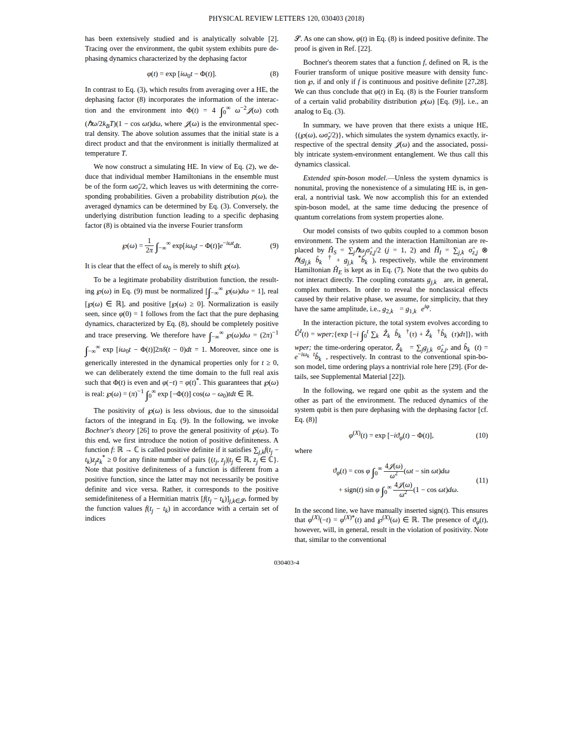PHYSICAL REVIEW LETTERS 120, 030403 (2018)
has been extensively studied and is analytically solvable [2]. Tracing over the environment, the qubit system exhibits pure dephasing dynamics characterized by the dephasing factor
φ(t) = exp [iω0t − Φ(t)]. (8)
In contrast to Eq. (3), which results from averaging over a HE, the dephasing factor (8) incorporates the information of the interaction and the environment into Φ(t) = 4 ∫0∞ ω−2𝒥(ω) coth (ℏω/2kBT)(1 − cos ωt)dω, where 𝒥(ω) is the environmental spectral density. The above solution assumes that the initial state is a direct product and that the environment is initially thermalized at temperature T.
We now construct a simulating HE. In view of Eq. (2), we deduce that individual member Hamiltonians in the ensemble must be of the form ωσ̂z/2, which leaves us with determining the corresponding probabilities. Given a probability distribution p(ω), the averaged dynamics can be determined by Eq. (3). Conversely, the underlying distribution function leading to a specific dephasing factor (8) is obtained via the inverse Fourier transform
℘(ω) = 12π ∫−∞∞ exp[iω0t − Φ(t)]e−iωtdt. (9)
It is clear that the effect of ω0 is merely to shift ℘(ω).
To be a legitimate probability distribution function, the resulting ℘(ω) in Eq. (9) must be normalized [∫−∞∞ ℘(ω)dω = 1], real [℘(ω) ∈ ℝ], and positive [℘(ω) ≥ 0]. Normalization is easily seen, since φ(0) = 1 follows from the fact that the pure dephasing dynamics, characterized by Eq. (8), should be completely positive and trace preserving. We therefore have ∫−∞∞ ℘(ω)dω = (2π)−1 ∫−∞∞ exp [iω0t − Φ(t)]2πδ(t − 0)dt = 1. Moreover, since one is generically interested in the dynamical properties only for t ≥ 0, we can deliberately extend the time domain to the full real axis such that Φ(t) is even and φ(−t) = φ(t)*. This guarantees that ℘(ω) is real: ℘(ω) = (π)−1 ∫0∞ exp [−Φ(t)] cos(ω − ω0)tdt ∈ ℝ.
The positivity of ℘(ω) is less obvious, due to the sinusoidal factors of the integrand in Eq. (9). In the following, we invoke Bochner's theory [26] to prove the general positivity of ℘(ω). To this end, we first introduce the notion of positive definiteness. A function f: ℝ → ℂ is called positive definite if it satisfies ∑j,kf(tj − tk)zjzk* ≥ 0 for any finite number of pairs {(tj, zj)|tj ∈ ℝ, zj ∈ ℂ}. Note that positive definiteness of a function is different from a positive function, since the latter may not necessarily be positive definite and vice versa. Rather, it corresponds to the positive semidefiniteness of a Hermitian matrix [f(tj − tk)]j,k∈𝒮, formed by the function values f(tj − tk) in accordance with a certain set of indices
𝒮. As one can show, φ(t) in Eq. (8) is indeed positive definite. The proof is given in Ref. [22].
Bochner's theorem states that a function f, defined on ℝ, is the Fourier transform of unique positive measure with density function ℘, if and only if f is continuous and positive definite [27,28]. We can thus conclude that φ(t) in Eq. (8) is the Fourier transform of a certain valid probability distribution ℘(ω) [Eq. (9)], i.e., an analog to Eq. (3).
In summary, we have proven that there exists a unique HE, {(℘(ω), ωσ̂z/2)}, which simulates the system dynamics exactly, irrespective of the spectral density 𝒥(ω) and the associated, possibly intricate system-environment entanglement. We thus call this dynamics classical.
Extended spin-boson model.—Unless the system dynamics is nonunital, proving the nonexistence of a simulating HE is, in general, a nontrivial task. We now accomplish this for an extended spin-boson model, at the same time deducing the presence of quantum correlations from system properties alone.
Our model consists of two qubits coupled to a common boson environment. The system and the interaction Hamiltonian are replaced by ĤS = ∑jℏωjσ̂z,j/2 (j = 1, 2) and ĤI = ∑j,k⃗σ̂z,j ⊗ ℏ(gj,k⃗b̂k⃗† + gj,k⃗*b̂k⃗), respectively, while the environment Hamiltonian ĤE is kept as in Eq. (7). Note that the two qubits do not interact directly. The coupling constants gj,k⃗ are, in general, complex numbers. In order to reveal the nonclassical effects caused by their relative phase, we assume, for simplicity, that they have the same amplitude, i.e., g2,k⃗ = g1,k⃗eiφ.
In the interaction picture, the total system evolves according to ÛI(t) = wper;{exp [−i ∫0t ∑k⃗Ẑk⃗b̂k⃗†(τ) + Ẑk⃗†b̂k⃗(τ)dτ]}, with wper; the time-ordering operator, Ẑk⃗ = ∑jgj,k⃗σ̂z,j, and b̂k⃗(t) = e−iωk⃗tb̂k⃗, respectively. In contrast to the conventional spin-boson model, time ordering plays a nontrivial role here [29]. (For details, see Supplemental Material [22]).
In the following, we regard one qubit as the system and the other as part of the environment. The reduced dynamics of the system qubit is then pure dephasing with the dephasing factor [cf. Eq. (8)]
φ(X)(t) = exp [−iϑφ(t) − Φ(t)], (10)
where
ϑφ(t) = cos φ ∫0∞ 4𝒥(ω) ω2(ωt − sin ωt)dω
+ sign(t) sin φ ∫0∞ 4𝒥(ω) ω2(1 − cos ωt)dω. (11)
In the second line, we have manually inserted sign(t). This ensures that φ(X)(−t) = φ(X)*(t) and ℘(X)(ω) ∈ ℝ. The presence of ϑφ(t), however, will, in general, result in the violation of positivity. Note that, similar to the conventional
030403-4